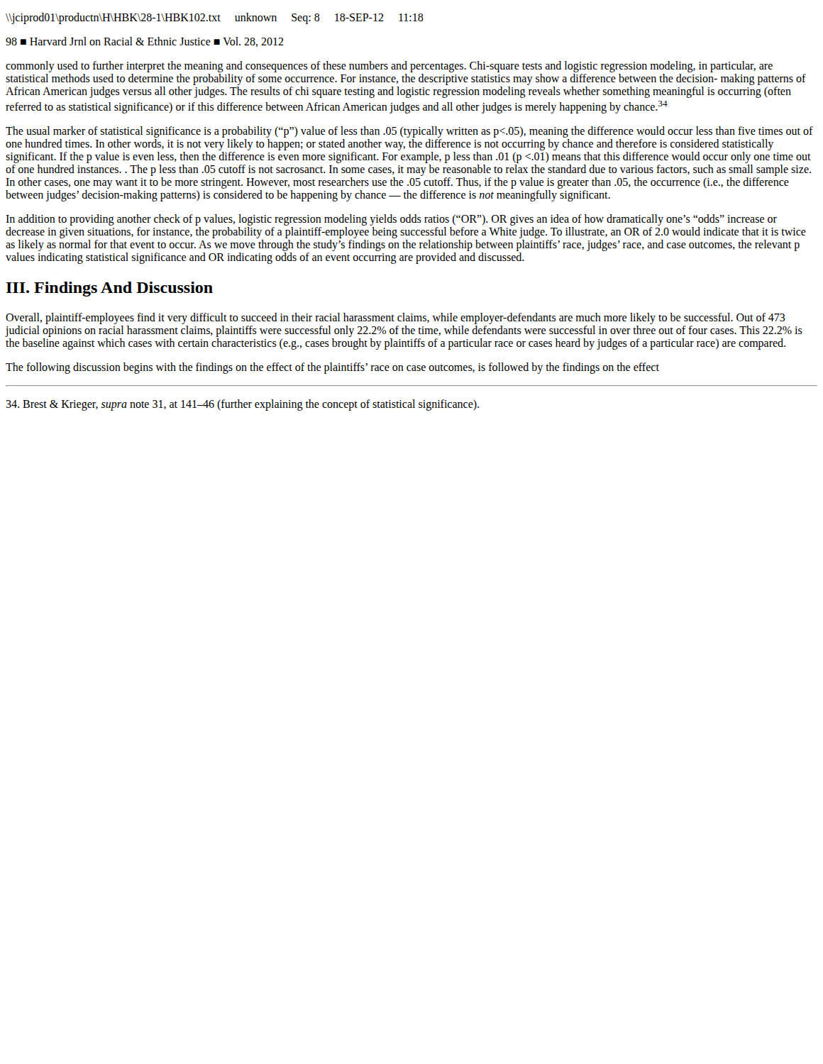\\jciprod01\productn\H\HBK\28-1\HBK102.txt unknown Seq: 8 18-SEP-12 11:18
98 ■ Harvard Jrnl on Racial & Ethnic Justice ■ Vol. 28, 2012
commonly used to further interpret the meaning and consequences of these numbers and percentages. Chi-square tests and logistic regression modeling, in particular, are statistical methods used to determine the probability of some occurrence. For instance, the descriptive statistics may show a difference between the decision- making patterns of African American judges versus all other judges. The results of chi square testing and logistic regression modeling reveals whether something meaningful is occurring (often referred to as statistical significance) or if this difference between African American judges and all other judges is merely happening by chance.34
The usual marker of statistical significance is a probability (“p”) value of less than .05 (typically written as p<.05), meaning the difference would occur less than five times out of one hundred times. In other words, it is not very likely to happen; or stated another way, the difference is not occurring by chance and therefore is considered statistically significant. If the p value is even less, then the difference is even more significant. For example, p less than .01 (p <.01) means that this difference would occur only one time out of one hundred instances. . The p less than .05 cutoff is not sacrosanct. In some cases, it may be reasonable to relax the standard due to various factors, such as small sample size. In other cases, one may want it to be more stringent. However, most researchers use the .05 cutoff. Thus, if the p value is greater than .05, the occurrence (i.e., the difference between judges’ decision-making patterns) is considered to be happening by chance — the difference is not meaningfully significant.
In addition to providing another check of p values, logistic regression modeling yields odds ratios (“OR”). OR gives an idea of how dramatically one’s “odds” increase or decrease in given situations, for instance, the probability of a plaintiff-employee being successful before a White judge. To illustrate, an OR of 2.0 would indicate that it is twice as likely as normal for that event to occur. As we move through the study’s findings on the relationship between plaintiffs’ race, judges’ race, and case outcomes, the relevant p values indicating statistical significance and OR indicating odds of an event occurring are provided and discussed.
III. Findings And Discussion
Overall, plaintiff-employees find it very difficult to succeed in their racial harassment claims, while employer-defendants are much more likely to be successful. Out of 473 judicial opinions on racial harassment claims, plaintiffs were successful only 22.2% of the time, while defendants were successful in over three out of four cases. This 22.2% is the baseline against which cases with certain characteristics (e.g., cases brought by plaintiffs of a particular race or cases heard by judges of a particular race) are compared.
The following discussion begins with the findings on the effect of the plaintiffs’ race on case outcomes, is followed by the findings on the effect
34. Brest & Krieger, supra note 31, at 141–46 (further explaining the concept of statistical significance).